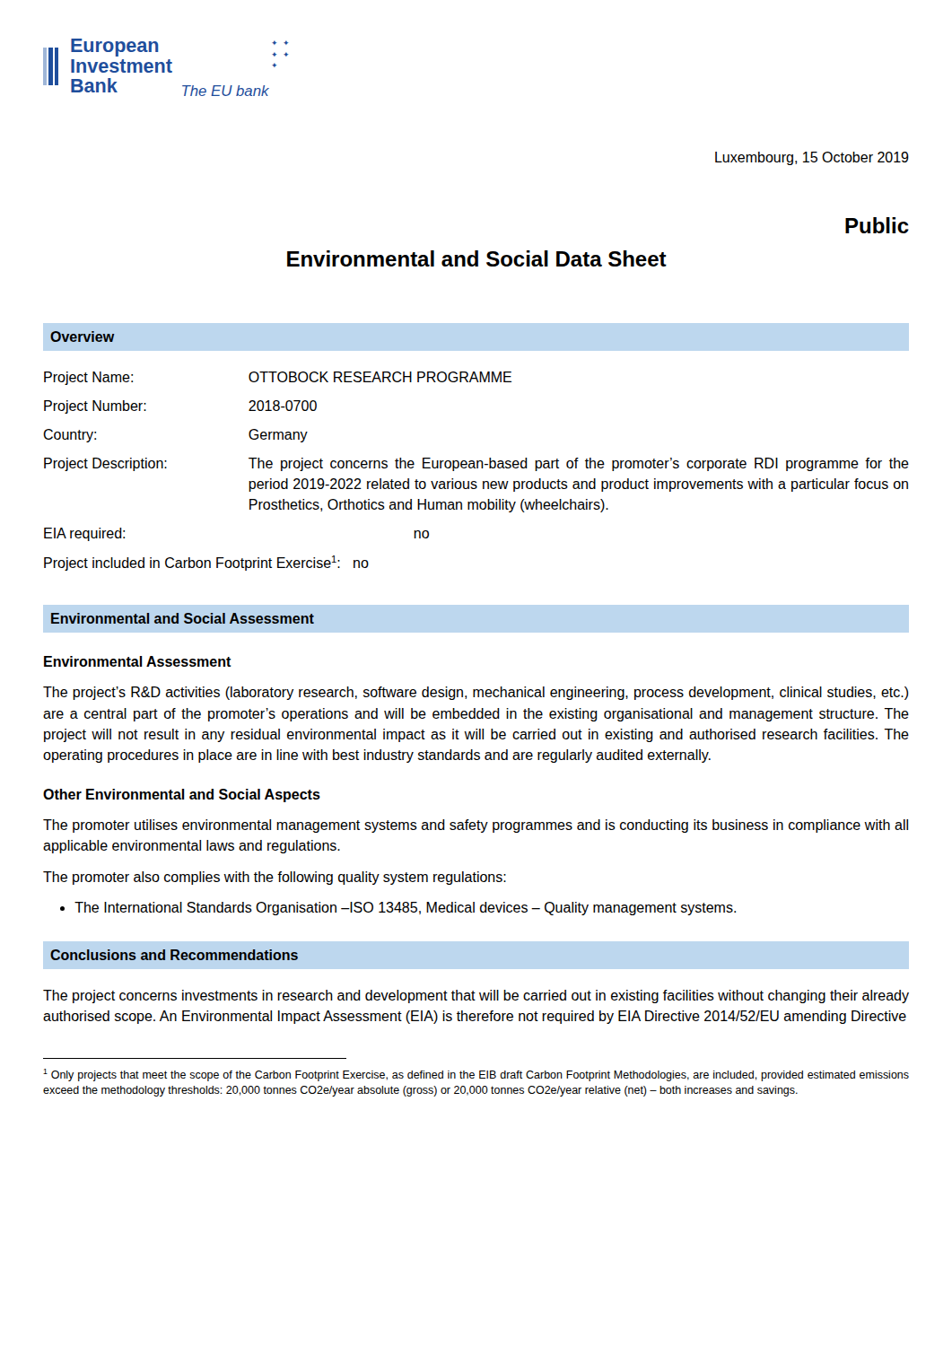European
Investment
Bank The EU bank ✦ ✦
✦ ✦
✦
Luxembourg, 15 October 2019
Public
Environmental and Social Data Sheet
Overview
| Project Name: | OTTOBOCK RESEARCH PROGRAMME |
| Project Number: | 2018-0700 |
| Country: | Germany |
| Project Description: | The project concerns the European-based part of the promoter’s corporate RDI programme for the period 2019-2022 related to various new products and product improvements with a particular focus on Prosthetics, Orthotics and Human mobility (wheelchairs). |
| EIA required: | no |
| Project included in Carbon Footprint Exercise 1 : no |
Environmental and Social Assessment
Environmental Assessment
The project’s R&D activities (laboratory research, software design, mechanical engineering, process development, clinical studies, etc.) are a central part of the promoter’s operations and will be embedded in the existing organisational and management structure. The project will not result in any residual environmental impact as it will be carried out in existing and authorised research facilities. The operating procedures in place are in line with best industry standards and are regularly audited externally.
Other Environmental and Social Aspects
The promoter utilises environmental management systems and safety programmes and is conducting its business in compliance with all applicable environmental laws and regulations.
The promoter also complies with the following quality system regulations:
The International Standards Organisation –ISO 13485, Medical devices – Quality management systems.
Conclusions and Recommendations
The project concerns investments in research and development that will be carried out in existing facilities without changing their already authorised scope. An Environmental Impact Assessment (EIA) is therefore not required by EIA Directive 2014/52/EU amending Directive
1 Only projects that meet the scope of the Carbon Footprint Exercise, as defined in the EIB draft Carbon Footprint Methodologies, are included, provided estimated emissions exceed the methodology thresholds: 20,000 tonnes CO2e/year absolute (gross) or 20,000 tonnes CO2e/year relative (net) – both increases and savings.